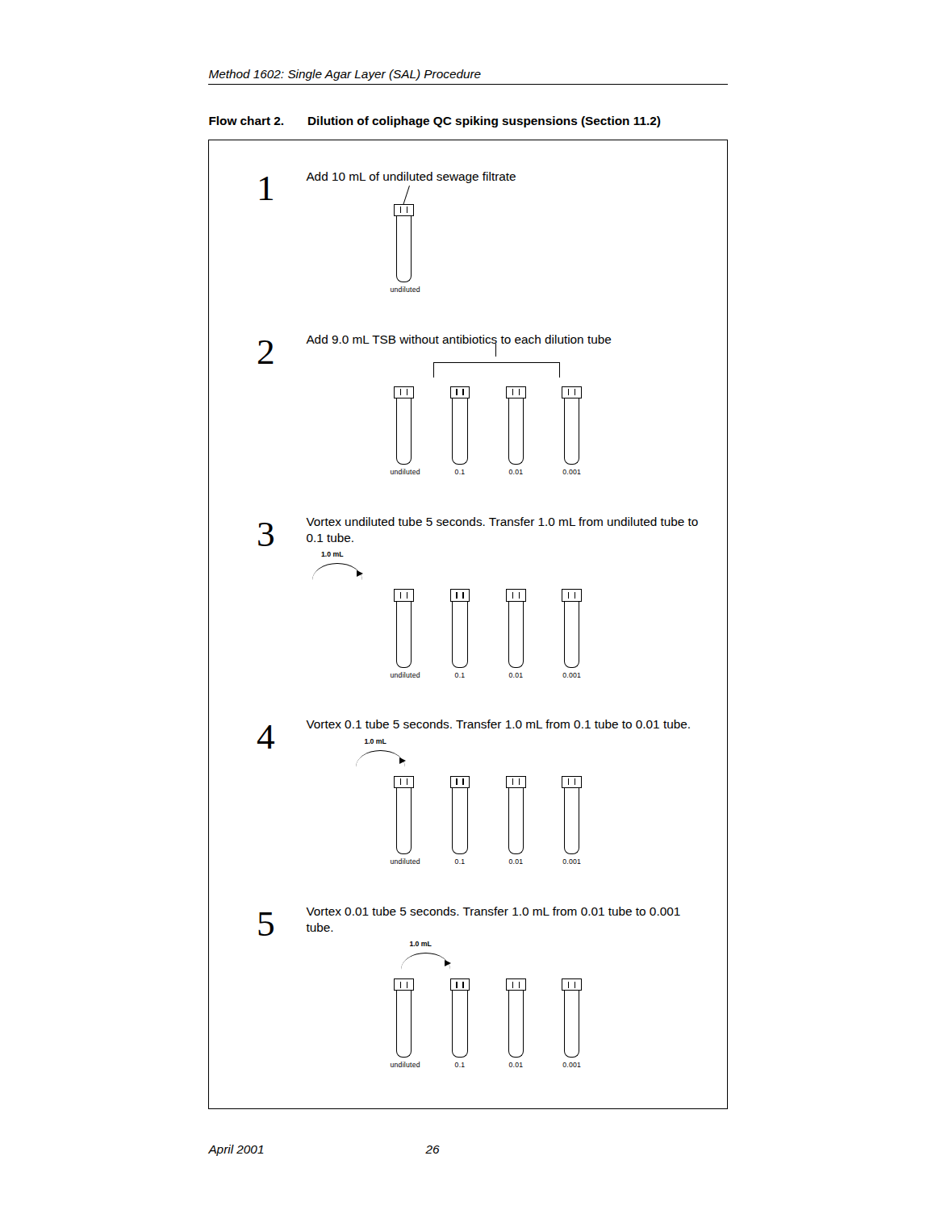Method 1602: Single Agar Layer (SAL) Procedure
Flow chart 2. Dilution of coliphage QC spiking suspensions (Section 11.2)
1
Add 10 mL of undiluted sewage filtrate
undiluted
2
Add 9.0 mL TSB without antibiotics to each dilution tube
undiluted
0.1
0.01
0.001
3
Vortex undiluted tube 5 seconds. Transfer 1.0 mL from undiluted tube to 0.1 tube.
1.0 mL
undiluted
0.1
0.01
0.001
4
Vortex 0.1 tube 5 seconds. Transfer 1.0 mL from 0.1 tube to 0.01 tube.
1.0 mL
undiluted
0.1
0.01
0.001
5
Vortex 0.01 tube 5 seconds. Transfer 1.0 mL from 0.01 tube to 0.001 tube.
1.0 mL
undiluted
0.1
0.01
0.001
April 2001 26